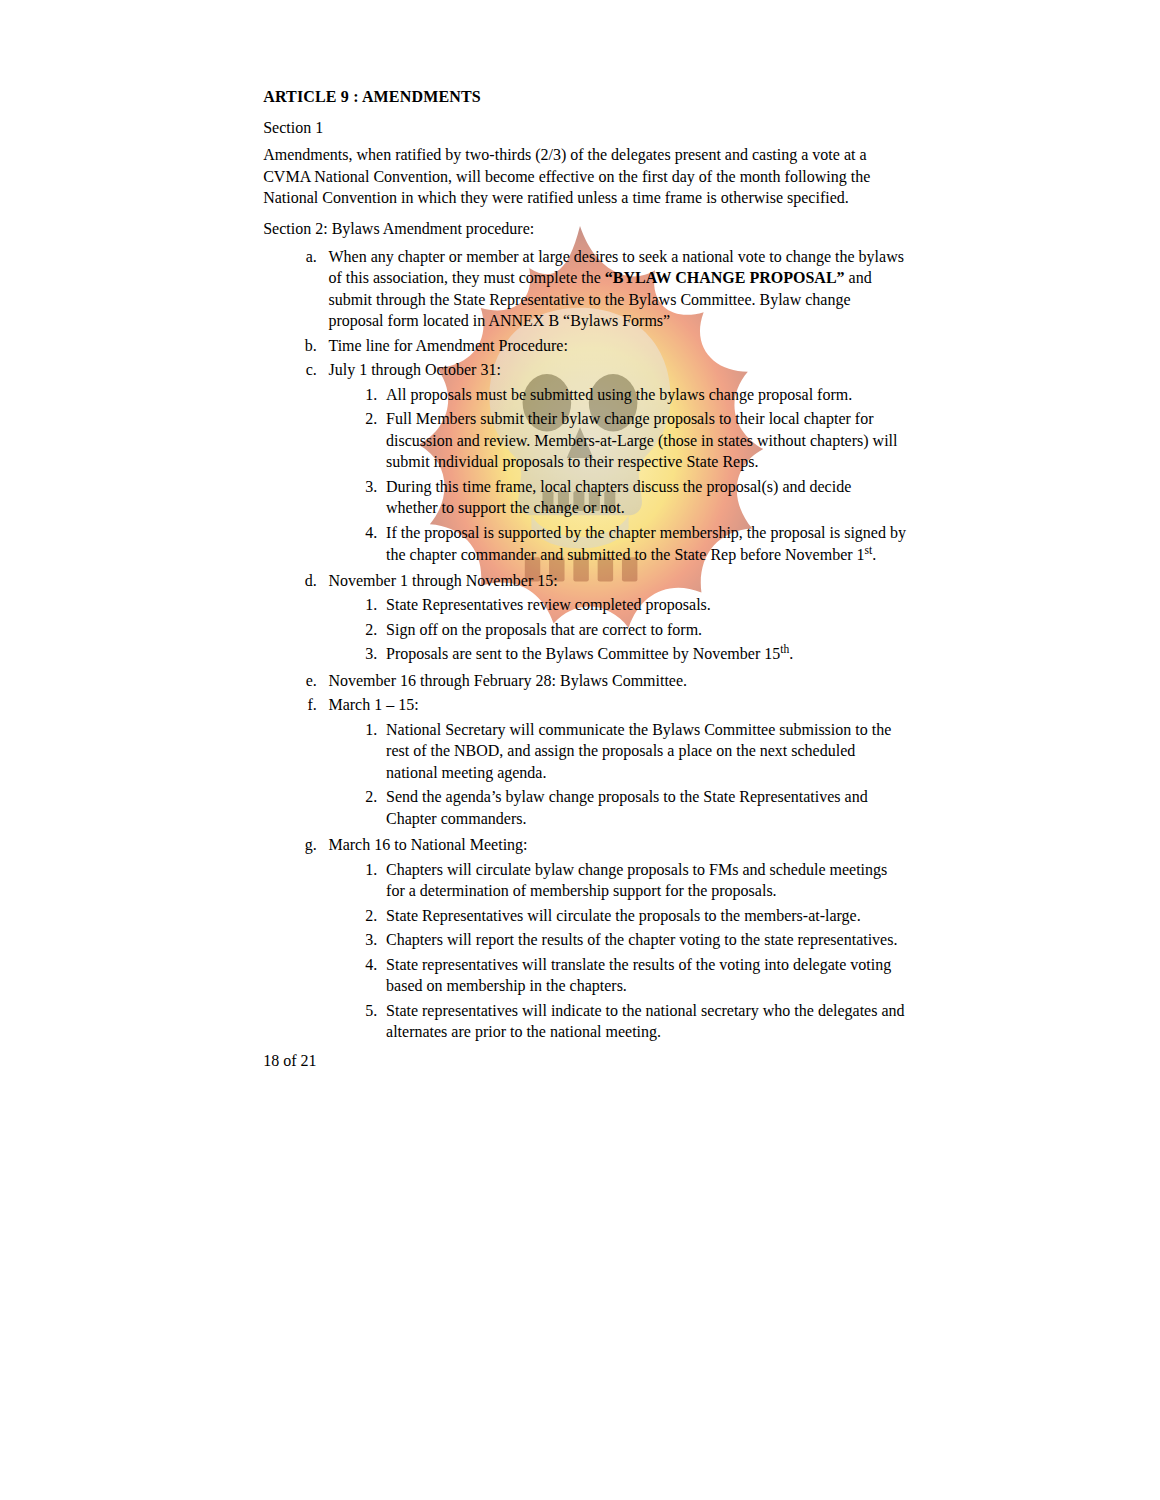ARTICLE 9 : AMENDMENTS
Section 1
Amendments, when ratified by two-thirds (2/3) of the delegates present and casting a vote at a CVMA National Convention, will become effective on the first day of the month following the National Convention in which they were ratified unless a time frame is otherwise specified.
Section 2: Bylaws Amendment procedure:
When any chapter or member at large desires to seek a national vote to change the bylaws of this association, they must complete the “BYLAW CHANGE PROPOSAL” and submit through the State Representative to the Bylaws Committee. Bylaw change proposal form located in ANNEX B “Bylaws Forms”
Time line for Amendment Procedure:
July 1 through October 31:
All proposals must be submitted using the bylaws change proposal form.
Full Members submit their bylaw change proposals to their local chapter for discussion and review. Members-at-Large (those in states without chapters) will submit individual proposals to their respective State Reps.
During this time frame, local chapters discuss the proposal(s) and decide whether to support the change or not.
If the proposal is supported by the chapter membership, the proposal is signed by the chapter commander and submitted to the State Rep before November 1st.
November 1 through November 15:
State Representatives review completed proposals.
Sign off on the proposals that are correct to form.
Proposals are sent to the Bylaws Committee by November 15th.
November 16 through February 28: Bylaws Committee.
March 1 – 15:
National Secretary will communicate the Bylaws Committee submission to the rest of the NBOD, and assign the proposals a place on the next scheduled national meeting agenda.
Send the agenda’s bylaw change proposals to the State Representatives and Chapter commanders.
March 16 to National Meeting:
Chapters will circulate bylaw change proposals to FMs and schedule meetings for a determination of membership support for the proposals.
State Representatives will circulate the proposals to the members-at-large.
Chapters will report the results of the chapter voting to the state representatives.
State representatives will translate the results of the voting into delegate voting based on membership in the chapters.
State representatives will indicate to the national secretary who the delegates and alternates are prior to the national meeting.
18 of 21